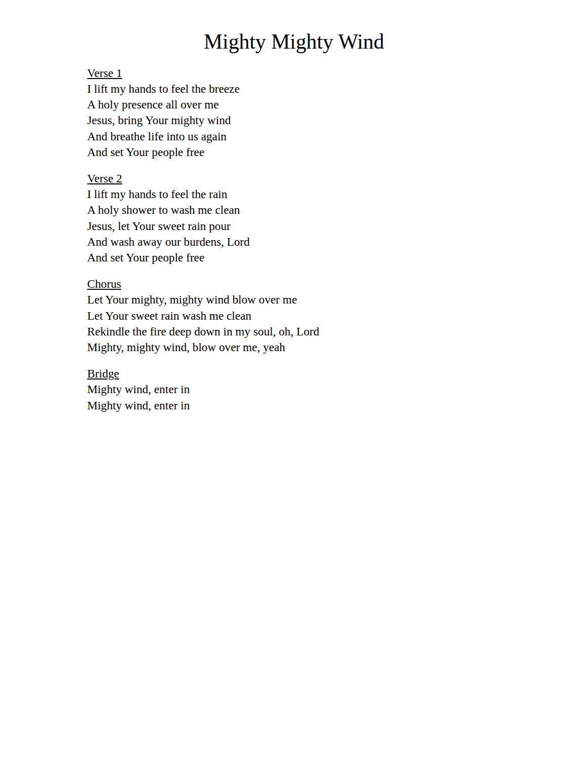Mighty Mighty Wind
Verse 1
I lift my hands to feel the breeze
A holy presence all over me
Jesus, bring Your mighty wind
And breathe life into us again
And set Your people free
Verse 2
I lift my hands to feel the rain
A holy shower to wash me clean
Jesus, let Your sweet rain pour
And wash away our burdens, Lord
And set Your people free
Chorus
Let Your mighty, mighty wind blow over me
Let Your sweet rain wash me clean
Rekindle the fire deep down in my soul, oh, Lord
Mighty, mighty wind, blow over me, yeah
Bridge
Mighty wind, enter in
Mighty wind, enter in